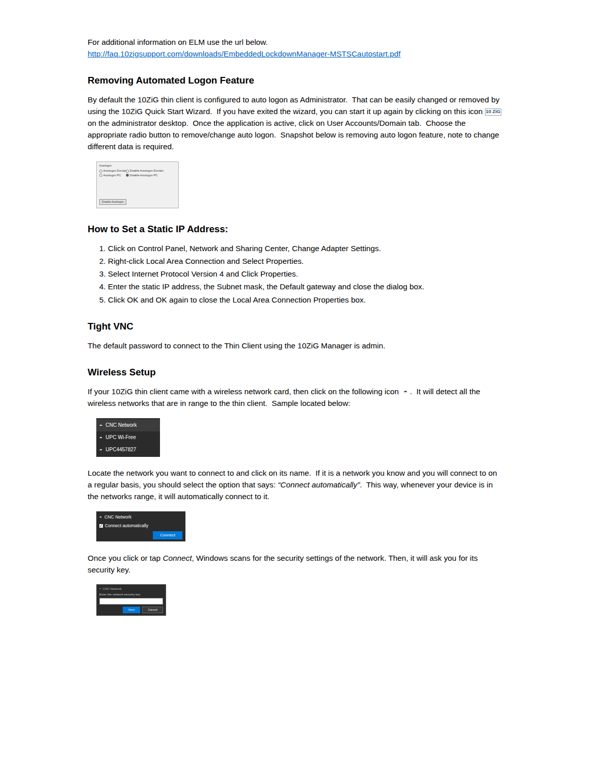For additional information on ELM use the url below.
http://faq.10zigsupport.com/downloads/EmbeddedLockdownManager-MSTSCautostart.pdf
Removing Automated Logon Feature
By default the 10ZiG thin client is configured to auto logon as Administrator. That can be easily changed or removed by using the 10ZiG Quick Start Wizard. If you have exited the wizard, you can start it up again by clicking on this icon 10 ZiG on the administrator desktop. Once the application is active, click on User Accounts/Domain tab. Choose the appropriate radio button to remove/change auto logon. Snapshot below is removing auto logon feature, note to change different data is required.
Autologon
Autologon Domain Disable Autologon Domain
Autologon PC Disable Autologon PC
Disable Autologon
How to Set a Static IP Address:
Click on Control Panel, Network and Sharing Center, Change Adapter Settings.
Right-click Local Area Connection and Select Properties.
Select Internet Protocol Version 4 and Click Properties.
Enter the static IP address, the Subnet mask, the Default gateway and close the dialog box.
Click OK and OK again to close the Local Area Connection Properties box.
Tight VNC
The default password to connect to the Thin Client using the 10ZiG Manager is admin.
Wireless Setup
If your 10ZiG thin client came with a wireless network card, then click on the following icon ◓. It will detect all the wireless networks that are in range to the thin client. Sample located below:
◓CNC Network
◓UPC Wi-Free
◓UPC4457827
Locate the network you want to connect to and click on its name. If it is a network you know and you will connect to on a regular basis, you should select the option that says: “Connect automatically”. This way, whenever your device is in the networks range, it will automatically connect to it.
◓CNC Network
✓Connect automatically
Connect
Once you click or tap Connect, Windows scans for the security settings of the network. Then, it will ask you for its security key.
◓ CNC Network
Enter the network security key
Next Cancel